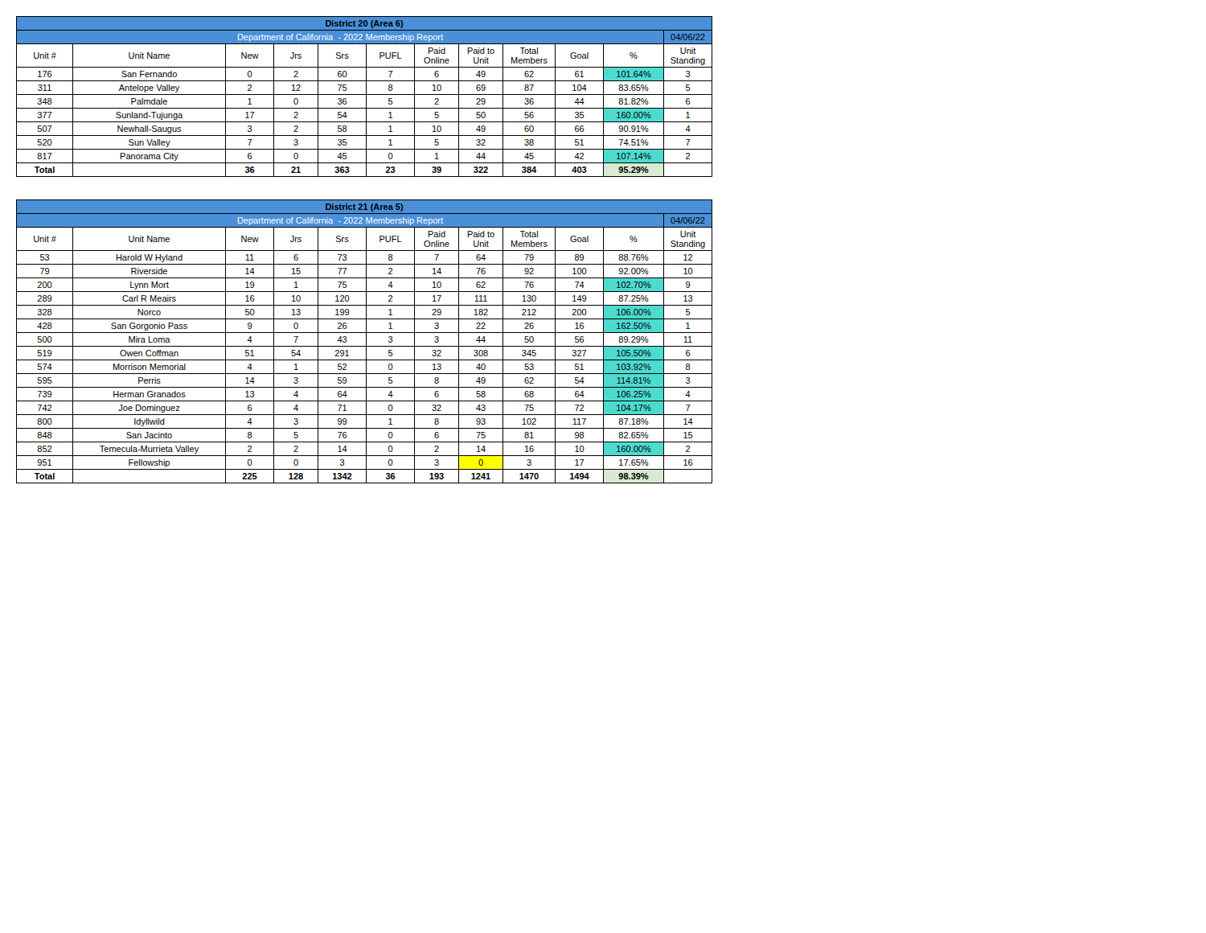| District 20 (Area 6) |
| Department of California - 2022 Membership Report | 04/06/22 |
| Unit # | Unit Name | New | Jrs | Srs | PUFL | Paid Online | Paid to Unit | Total Members | Goal | % | Unit Standing |
| 176 | San Fernando | 0 | 2 | 60 | 7 | 6 | 49 | 62 | 61 | 101.64% | 3 |
| 311 | Antelope Valley | 2 | 12 | 75 | 8 | 10 | 69 | 87 | 104 | 83.65% | 5 |
| 348 | Palmdale | 1 | 0 | 36 | 5 | 2 | 29 | 36 | 44 | 81.82% | 6 |
| 377 | Sunland-Tujunga | 17 | 2 | 54 | 1 | 5 | 50 | 56 | 35 | 160.00% | 1 |
| 507 | Newhall-Saugus | 3 | 2 | 58 | 1 | 10 | 49 | 60 | 66 | 90.91% | 4 |
| 520 | Sun Valley | 7 | 3 | 35 | 1 | 5 | 32 | 38 | 51 | 74.51% | 7 |
| 817 | Panorama City | 6 | 0 | 45 | 0 | 1 | 44 | 45 | 42 | 107.14% | 2 |
| Total | | 36 | 21 | 363 | 23 | 39 | 322 | 384 | 403 | 95.29% | |
| District 21 (Area 5) |
| Department of California - 2022 Membership Report | 04/06/22 |
| Unit # | Unit Name | New | Jrs | Srs | PUFL | Paid Online | Paid to Unit | Total Members | Goal | % | Unit Standing |
| 53 | Harold W Hyland | 11 | 6 | 73 | 8 | 7 | 64 | 79 | 89 | 88.76% | 12 |
| 79 | Riverside | 14 | 15 | 77 | 2 | 14 | 76 | 92 | 100 | 92.00% | 10 |
| 200 | Lynn Mort | 19 | 1 | 75 | 4 | 10 | 62 | 76 | 74 | 102.70% | 9 |
| 289 | Carl R Meairs | 16 | 10 | 120 | 2 | 17 | 111 | 130 | 149 | 87.25% | 13 |
| 328 | Norco | 50 | 13 | 199 | 1 | 29 | 182 | 212 | 200 | 106.00% | 5 |
| 428 | San Gorgonio Pass | 9 | 0 | 26 | 1 | 3 | 22 | 26 | 16 | 162.50% | 1 |
| 500 | Mira Loma | 4 | 7 | 43 | 3 | 3 | 44 | 50 | 56 | 89.29% | 11 |
| 519 | Owen Coffman | 51 | 54 | 291 | 5 | 32 | 308 | 345 | 327 | 105.50% | 6 |
| 574 | Morrison Memorial | 4 | 1 | 52 | 0 | 13 | 40 | 53 | 51 | 103.92% | 8 |
| 595 | Perris | 14 | 3 | 59 | 5 | 8 | 49 | 62 | 54 | 114.81% | 3 |
| 739 | Herman Granados | 13 | 4 | 64 | 4 | 6 | 58 | 68 | 64 | 106.25% | 4 |
| 742 | Joe Dominguez | 6 | 4 | 71 | 0 | 32 | 43 | 75 | 72 | 104.17% | 7 |
| 800 | Idyllwild | 4 | 3 | 99 | 1 | 8 | 93 | 102 | 117 | 87.18% | 14 |
| 848 | San Jacinto | 8 | 5 | 76 | 0 | 6 | 75 | 81 | 98 | 82.65% | 15 |
| 852 | Temecula-Murrieta Valley | 2 | 2 | 14 | 0 | 2 | 14 | 16 | 10 | 160.00% | 2 |
| 951 | Fellowship | 0 | 0 | 3 | 0 | 3 | 0 | 3 | 17 | 17.65% | 16 |
| Total | | 225 | 128 | 1342 | 36 | 193 | 1241 | 1470 | 1494 | 98.39% | |